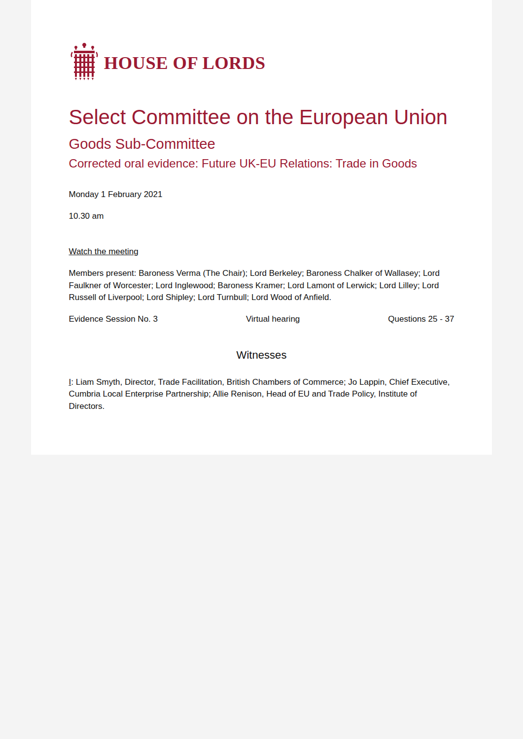HOUSE OF LORDS
Select Committee on the European Union
Goods Sub-Committee
Corrected oral evidence: Future UK-EU Relations: Trade in Goods
Monday 1 February 2021
10.30 am
Watch the meeting
Members present: Baroness Verma (The Chair); Lord Berkeley; Baroness Chalker of Wallasey; Lord Faulkner of Worcester; Lord Inglewood; Baroness Kramer; Lord Lamont of Lerwick; Lord Lilley; Lord Russell of Liverpool; Lord Shipley; Lord Turnbull; Lord Wood of Anfield.
Evidence Session No. 3 Virtual hearing Questions 25 - 37
Witnesses
I: Liam Smyth, Director, Trade Facilitation, British Chambers of Commerce; Jo Lappin, Chief Executive, Cumbria Local Enterprise Partnership; Allie Renison, Head of EU and Trade Policy, Institute of Directors.